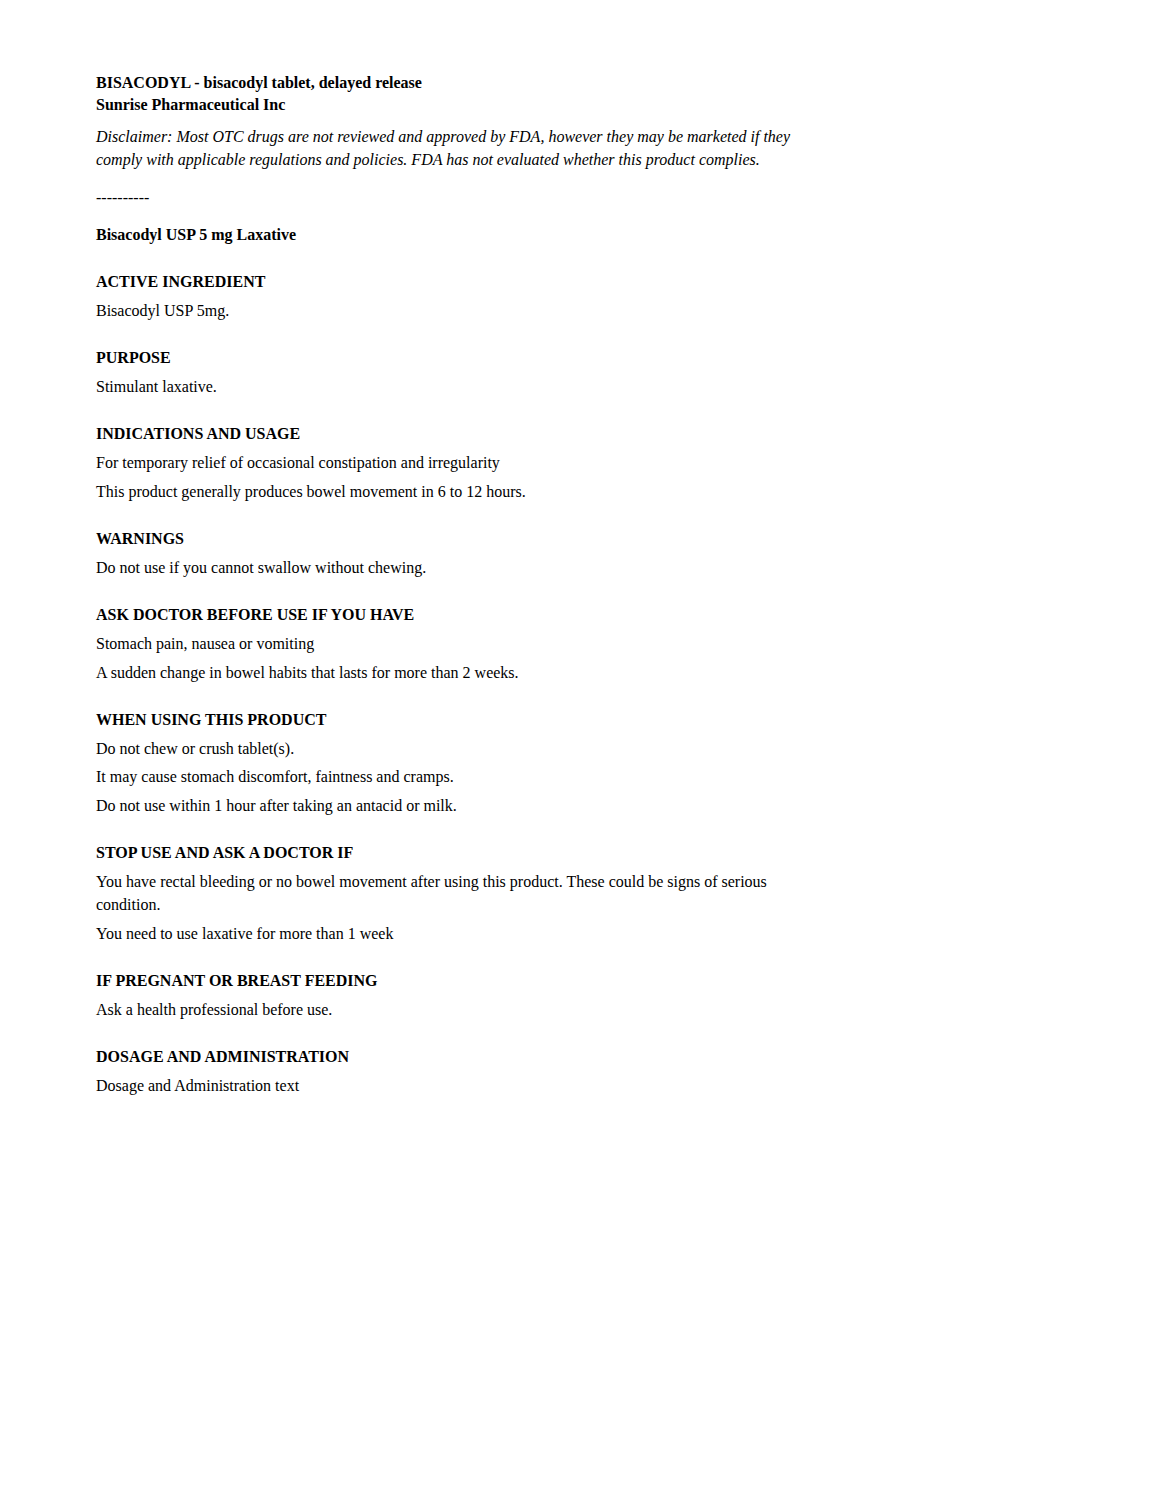BISACODYL - bisacodyl tablet, delayed release
Sunrise Pharmaceutical Inc
Disclaimer: Most OTC drugs are not reviewed and approved by FDA, however they may be marketed if they comply with applicable regulations and policies. FDA has not evaluated whether this product complies.
----------
Bisacodyl USP 5 mg Laxative
Active Ingredient
Bisacodyl USP 5mg.
Purpose
Stimulant laxative.
Indications and Usage
For temporary relief of occasional constipation and irregularity
This product generally produces bowel movement in 6 to 12 hours.
Warnings
Do not use if you cannot swallow without chewing.
Ask Doctor Before Use If You Have
Stomach pain, nausea or vomiting
A sudden change in bowel habits that lasts for more than 2 weeks.
When Using This Product
Do not chew or crush tablet(s).
It may cause stomach discomfort, faintness and cramps.
Do not use within 1 hour after taking an antacid or milk.
Stop Use and Ask a Doctor If
You have rectal bleeding or no bowel movement after using this product. These could be signs of serious condition.
You need to use laxative for more than 1 week
If Pregnant or Breast Feeding
Ask a health professional before use.
Dosage and Administration
Dosage and Administration text